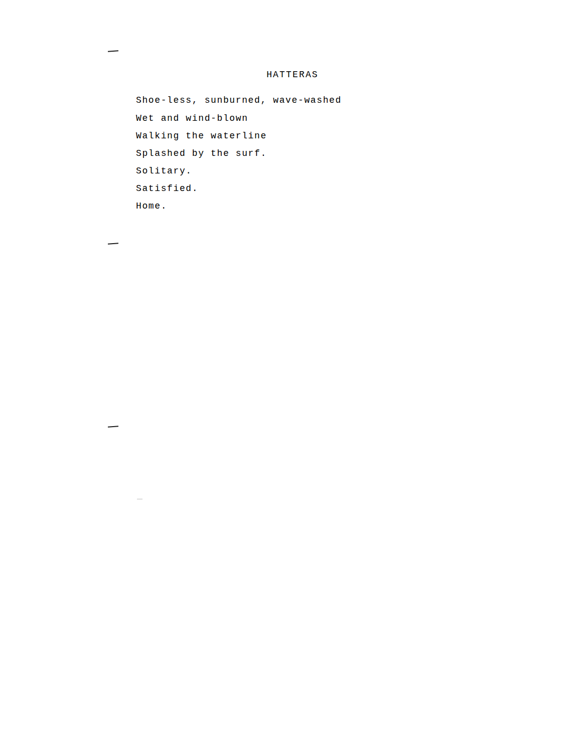HATTERAS
Shoe-less, sunburned, wave-washed
Wet and wind-blown
Walking the waterline
Splashed by the surf.
Solitary.
Satisfied.
Home.